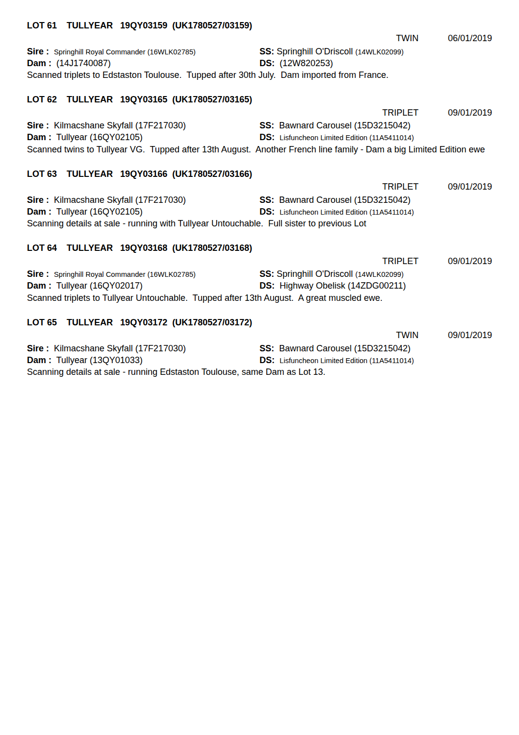LOT 61 TULLYEAR 19QY03159 (UK1780527/03159)
TWIN06/01/2019
| Sire : Springhill Royal Commander (16WLK02785) | SS: Springhill O'Driscoll (14WLK02099) |
| Dam : (14J1740087) | DS: (12W820253) |
Scanned triplets to Edstaston Toulouse. Tupped after 30th July. Dam imported from France.
LOT 62 TULLYEAR 19QY03165 (UK1780527/03165)
TRIPLET09/01/2019
| Sire : Kilmacshane Skyfall (17F217030) | SS: Bawnard Carousel (15D3215042) |
| Dam : Tullyear (16QY02105) | DS: Lisfuncheon Limited Edition (11A5411014) |
Scanned twins to Tullyear VG. Tupped after 13th August. Another French line family - Dam a big Limited Edition ewe
LOT 63 TULLYEAR 19QY03166 (UK1780527/03166)
TRIPLET09/01/2019
| Sire : Kilmacshane Skyfall (17F217030) | SS: Bawnard Carousel (15D3215042) |
| Dam : Tullyear (16QY02105) | DS: Lisfuncheon Limited Edition (11A5411014) |
Scanning details at sale - running with Tullyear Untouchable. Full sister to previous Lot
LOT 64 TULLYEAR 19QY03168 (UK1780527/03168)
TRIPLET09/01/2019
| Sire : Springhill Royal Commander (16WLK02785) | SS: Springhill O'Driscoll (14WLK02099) |
| Dam : Tullyear (16QY02017) | DS: Highway Obelisk (14ZDG00211) |
Scanned triplets to Tullyear Untouchable. Tupped after 13th August. A great muscled ewe.
LOT 65 TULLYEAR 19QY03172 (UK1780527/03172)
TWIN09/01/2019
| Sire : Kilmacshane Skyfall (17F217030) | SS: Bawnard Carousel (15D3215042) |
| Dam : Tullyear (13QY01033) | DS: Lisfuncheon Limited Edition (11A5411014) |
Scanning details at sale - running Edstaston Toulouse, same Dam as Lot 13.